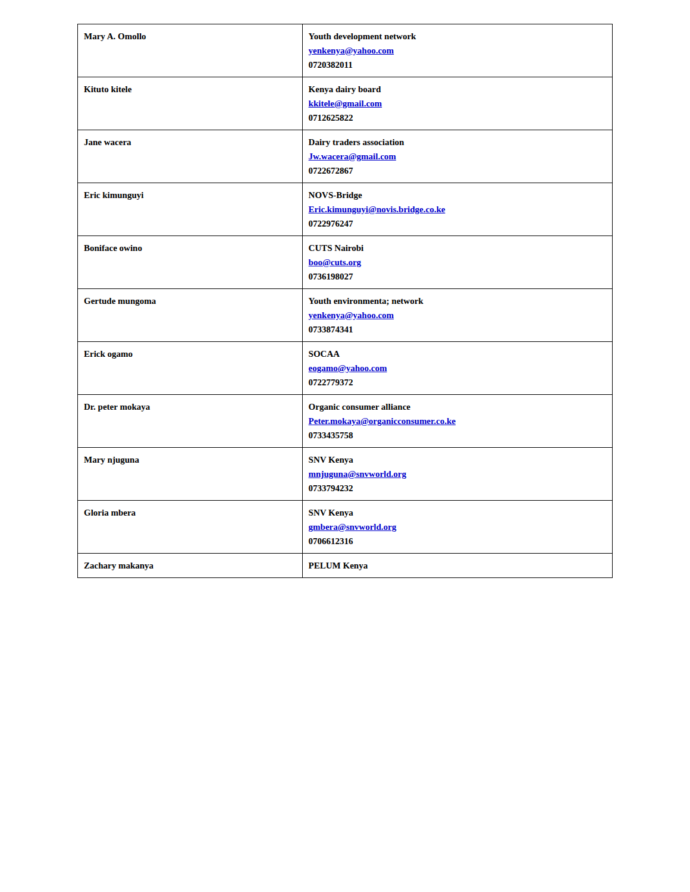| Mary A. Omollo | Youth development network yenkenya@yahoo.com 0720382011 |
| Kituto kitele | Kenya dairy board kkitele@gmail.com 0712625822 |
| Jane wacera | Dairy traders association Jw.wacera@gmail.com 0722672867 |
| Eric kimunguyi | NOVS-Bridge Eric.kimunguyi@novis.bridge.co.ke 0722976247 |
| Boniface owino | CUTS Nairobi boo@cuts.org 0736198027 |
| Gertude mungoma | Youth environmenta; network yenkenya@yahoo.com 0733874341 |
| Erick ogamo | SOCAA eogamo@yahoo.com 0722779372 |
| Dr. peter mokaya | Organic consumer alliance Peter.mokaya@organicconsumer.co.ke 0733435758 |
| Mary njuguna | SNV Kenya mnjuguna@snvworld.org 0733794232 |
| Gloria mbera | SNV Kenya gmbera@snvworld.org 0706612316 |
| Zachary makanya | PELUM Kenya |